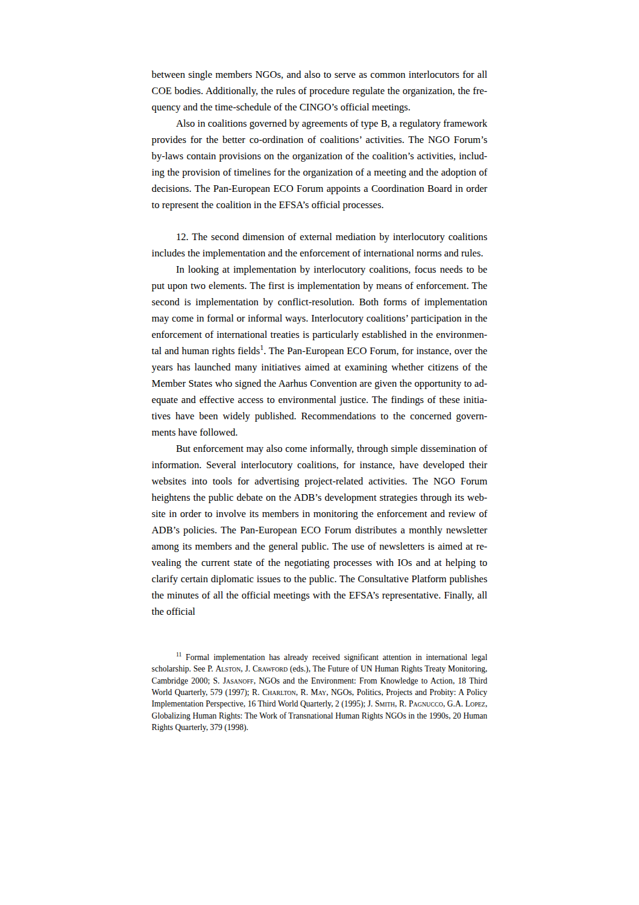between single members NGOs, and also to serve as common interlocutors for all COE bodies. Additionally, the rules of procedure regulate the organization, the frequency and the time-schedule of the CINGO’s official meetings.
Also in coalitions governed by agreements of type B, a regulatory framework provides for the better co-ordination of coalitions’ activities. The NGO Forum’s by-laws contain provisions on the organization of the coalition’s activities, including the provision of timelines for the organization of a meeting and the adoption of decisions. The Pan-European ECO Forum appoints a Coordination Board in order to represent the coalition in the EFSA’s official processes.
12. The second dimension of external mediation by interlocutory coalitions includes the implementation and the enforcement of international norms and rules.
In looking at implementation by interlocutory coalitions, focus needs to be put upon two elements. The first is implementation by means of enforcement. The second is implementation by conflict-resolution. Both forms of implementation may come in formal or informal ways. Interlocutory coalitions’ participation in the enforcement of international treaties is particularly established in the environmental and human rights fields1. The Pan-European ECO Forum, for instance, over the years has launched many initiatives aimed at examining whether citizens of the Member States who signed the Aarhus Convention are given the opportunity to adequate and effective access to environmental justice. The findings of these initiatives have been widely published. Recommendations to the concerned governments have followed.
But enforcement may also come informally, through simple dissemination of information. Several interlocutory coalitions, for instance, have developed their websites into tools for advertising project-related activities. The NGO Forum heightens the public debate on the ADB’s development strategies through its website in order to involve its members in monitoring the enforcement and review of ADB’s policies. The Pan-European ECO Forum distributes a monthly newsletter among its members and the general public. The use of newsletters is aimed at revealing the current state of the negotiating processes with IOs and at helping to clarify certain diplomatic issues to the public. The Consultative Platform publishes the minutes of all the official meetings with the EFSA’s representative. Finally, all the official
11 Formal implementation has already received significant attention in international legal scholarship. See P. Alston, J. Crawford (eds.), The Future of UN Human Rights Treaty Monitoring, Cambridge 2000; S. Jasanoff, NGOs and the Environment: From Knowledge to Action, 18 Third World Quarterly, 579 (1997); R. Charlton, R. May, NGOs, Politics, Projects and Probity: A Policy Implementation Perspective, 16 Third World Quarterly, 2 (1995); J. Smith, R. Pagnucco, G.A. Lopez, Globalizing Human Rights: The Work of Transnational Human Rights NGOs in the 1990s, 20 Human Rights Quarterly, 379 (1998).